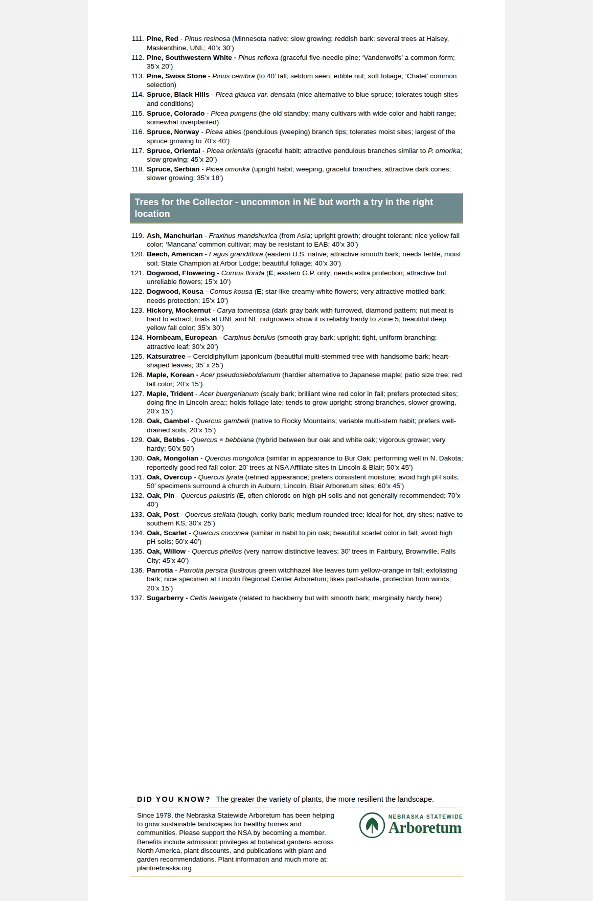111. Pine, Red - Pinus resinosa (Minnesota native; slow growing; reddish bark; several trees at Halsey, Maskenthine, UNL; 40’x 30’)
112. Pine, Southwestern White - Pinus reflexa (graceful five-needle pine; ‘Vanderwolfs’ a common form; 35’x 20’)
113. Pine, Swiss Stone - Pinus cembra (to 40’ tall; seldom seen; edible nut; soft foliage; ‘Chalet’ common selection)
114. Spruce, Black Hills - Picea glauca var. densata (nice alternative to blue spruce; tolerates tough sites and conditions)
115. Spruce, Colorado - Picea pungens (the old standby; many cultivars with wide color and habit range; somewhat overplanted)
116. Spruce, Norway - Picea abies (pendulous (weeping) branch tips; tolerates moist sites; largest of the spruce growing to 70’x 40’)
117. Spruce, Oriental - Picea orientalis (graceful habit; attractive pendulous branches similar to P. omorika; slow growing; 45’x 20’)
118. Spruce, Serbian - Picea omorika (upright habit; weeping, graceful branches; attractive dark cones; slower growing; 35’x 18’)
Trees for the Collector - uncommon in NE but worth a try in the right location
119. Ash, Manchurian - Fraxinus mandshurica (from Asia; upright growth; drought tolerant; nice yellow fall color; ‘Mancana’ common cultivar; may be resistant to EAB; 40’x 30’)
120. Beech, American - Fagus grandiflora (eastern U.S. native; attractive smooth bark; needs fertile, moist soil; State Champion at Arbor Lodge; beautiful foliage; 40’x 30’)
121. Dogwood, Flowering - Cornus florida (E; eastern G.P. only; needs extra protection; attractive but unreliable flowers; 15’x 10’)
122. Dogwood, Kousa - Cornus kousa (E; star-like creamy-white flowers; very attractive mottled bark; needs protection; 15’x 10’)
123. Hickory, Mockernut - Carya tomentosa (dark gray bark with furrowed, diamond pattern; nut meat is hard to extract; trials at UNL and NE nutgrowers show it is reliably hardy to zone 5; beautiful deep yellow fall color; 35’x 30’)
124. Hornbeam, European - Carpinus betulus (smooth gray bark; upright; tight, uniform branching; attractive leaf; 30’x 20’)
125. Katsuratree – Cercidiphyllum japonicum (beautiful multi-stemmed tree with handsome bark; heart-shaped leaves; 35’ x 25’)
126. Maple, Korean - Acer pseudosieboldianum (hardier alternative to Japanese maple; patio size tree; red fall color; 20’x 15’)
127. Maple, Trident - Acer buergerianum (scaly bark; brilliant wine red color in fall; prefers protected sites; doing fine in Lincoln area;; holds foliage late; tends to grow upright; strong branches, slower growing, 20’x 15’)
128. Oak, Gambel - Quercus gambelii (native to Rocky Mountains; variable multi-stem habit; prefers well-drained soils; 20’x 15’)
129. Oak, Bebbs - Quercus × bebbiana (hybrid between bur oak and white oak; vigorous grower; very hardy; 50’x 50’)
130. Oak, Mongolian - Quercus mongolica (similar in appearance to Bur Oak; performing well in N. Dakota; reportedly good red fall color; 20’ trees at NSA Affiliate sites in Lincoln & Blair; 50’x 45’)
131. Oak, Overcup - Quercus lyrata (refined appearance; prefers consistent moisture; avoid high pH soils; 50’ specimens surround a church in Auburn; Lincoln, Blair Arboretum sites; 60’x 45’)
132. Oak, Pin - Quercus palustris (E, often chlorotic on high pH soils and not generally recommended; 70’x 40’)
133. Oak, Post - Quercus stellata (tough, corky bark; medium rounded tree; ideal for hot, dry sites; native to southern KS; 30’x 25’)
134. Oak, Scarlet - Quercus coccinea (similar in habit to pin oak; beautiful scarlet color in fall; avoid high pH soils; 50’x 40’)
135. Oak, Willow - Quercus phellos (very narrow distinctive leaves; 30’ trees in Fairbury, Brownville, Falls City; 45’x 40’)
136. Parrotia - Parrotia persica (lustrous green witchhazel like leaves turn yellow-orange in fall; exfoliating bark; nice specimen at Lincoln Regional Center Arboretum; likes part-shade, protection from winds; 20’x 15’)
137. Sugarberry - Celtis laevigata (related to hackberry but with smooth bark; marginally hardy here)
DID YOU KNOW? The greater the variety of plants, the more resilient the landscape.
Since 1978, the Nebraska Statewide Arboretum has been helping to grow sustainable landscapes for healthy homes and communities. Please support the NSA by becoming a member. Benefits include admission privileges at botanical gardens across North America, plant discounts, and publications with plant and garden recommendations. Plant information and much more at: plantnebraska.org
NEBRASKA STATEWIDE Arboretum